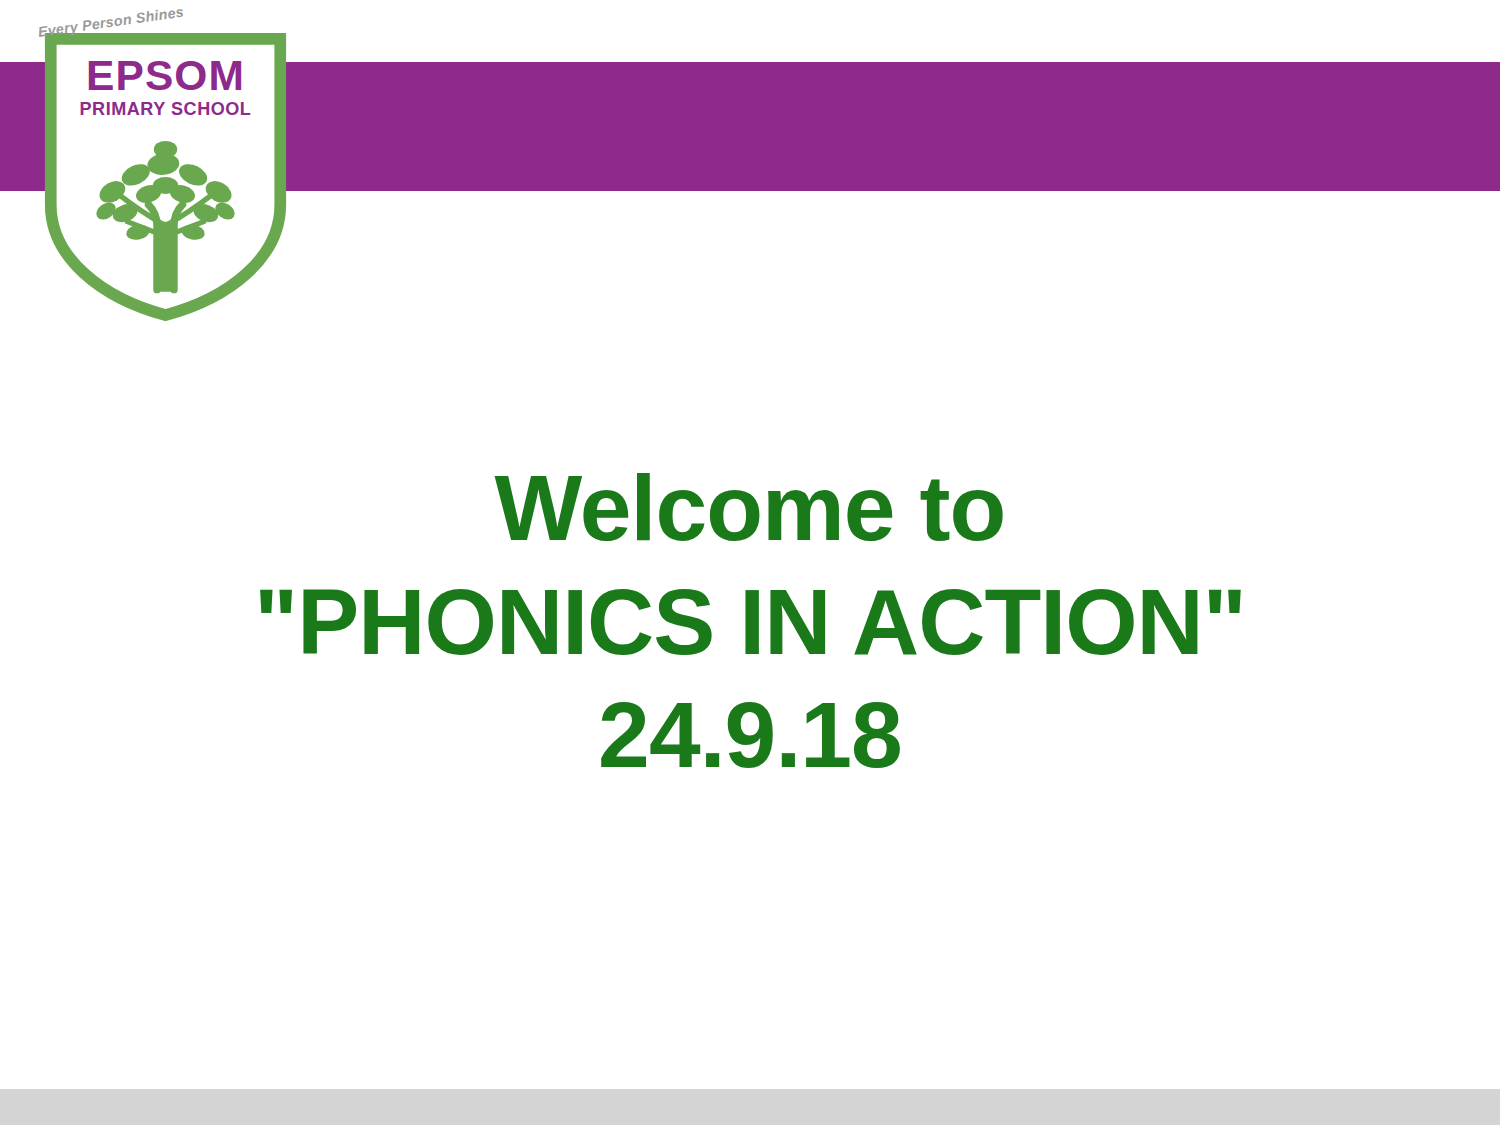Every Person Shines
EPSOM PRIMARY SCHOOL
Welcome to
"PHONICS IN ACTION"
24.9.18